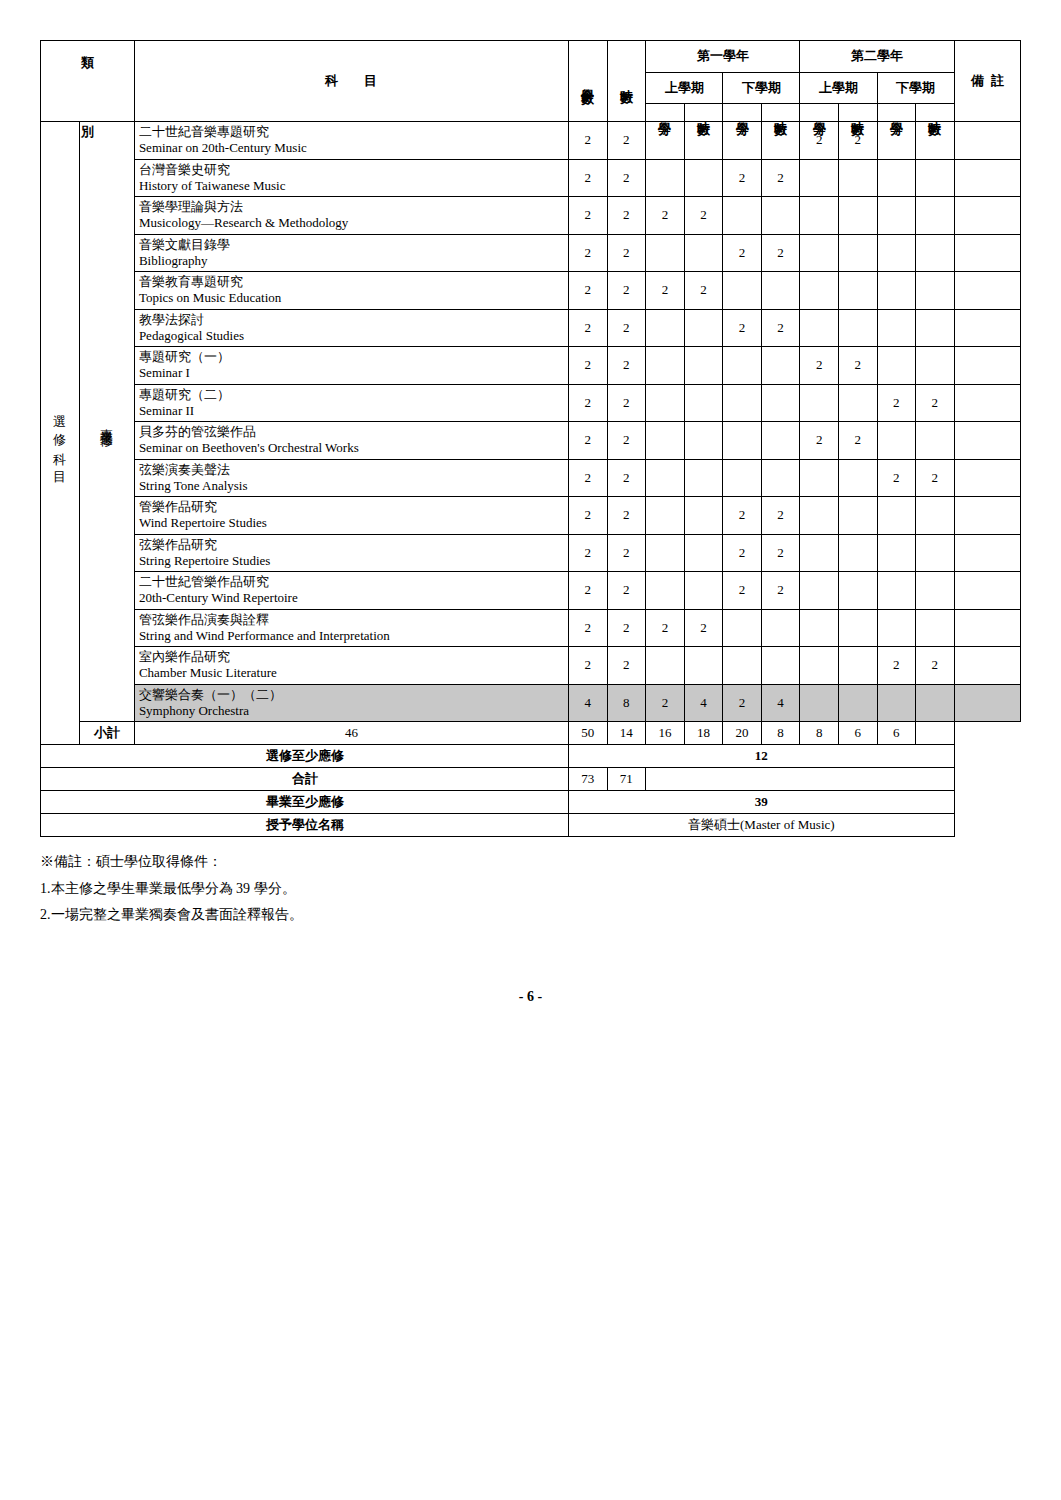| 類 別 | 科 目 | 學分數 | 時數 | 第一學年 | 第二學年 | 備 註 |
| --- | --- | --- | --- | --- | --- | --- |
| 上學期 | 下學期 | 上學期 | 下學期 |
| 學分 | 時數 | 學分 | 時數 | 學分 | 時數 | 學分 | 時數 |
| 選 修 科 目 | 專業選修 | 二十世紀音樂專題研究 Seminar on 20th-Century Music | 2 | 2 | | | | | 2 | 2 | | | |
| 台灣音樂史研究 History of Taiwanese Music | 2 | 2 | | | 2 | 2 | | | | | |
| 音樂學理論與方法 Musicology—Research & Methodology | 2 | 2 | 2 | 2 | | | | | | | |
| 音樂文獻目錄學 Bibliography | 2 | 2 | | | 2 | 2 | | | | | |
| 音樂教育專題研究 Topics on Music Education | 2 | 2 | 2 | 2 | | | | | | | |
| 教學法探討 Pedagogical Studies | 2 | 2 | | | 2 | 2 | | | | | |
| 專題研究（一） Seminar I | 2 | 2 | | | | | 2 | 2 | | | |
| 專題研究（二） Seminar II | 2 | 2 | | | | | | | 2 | 2 | |
| 貝多芬的管弦樂作品 Seminar on Beethoven's Orchestral Works | 2 | 2 | | | | | 2 | 2 | | | |
| 弦樂演奏美聲法 String Tone Analysis | 2 | 2 | | | | | | | 2 | 2 | |
| 管樂作品研究 Wind Repertoire Studies | 2 | 2 | | | 2 | 2 | | | | | |
| 弦樂作品研究 String Repertoire Studies | 2 | 2 | | | 2 | 2 | | | | | |
| 二十世紀管樂作品研究 20th-Century Wind Repertoire | 2 | 2 | | | 2 | 2 | | | | | |
| 管弦樂作品演奏與詮釋 String and Wind Performance and Interpretation | 2 | 2 | 2 | 2 | | | | | | | |
| 室內樂作品研究 Chamber Music Literature | 2 | 2 | | | | | | | 2 | 2 | |
| 交響樂合奏（一）（二） Symphony Orchestra | 4 | 8 | 2 | 4 | 2 | 4 | | | | | |
| 小計 | 46 | 50 | 14 | 16 | 18 | 20 | 8 | 8 | 6 | 6 | |
| 選修至少應修 | 12 |
| 合計 | 73 | 71 | |
| 畢業至少應修 | 39 |
| 授予學位名稱 | 音樂碩士 (Master of Music) |
※備註：碩士學位取得條件：
1.本主修之學生畢業最低學分為 39 學分。
2.一場完整之畢業獨奏會及書面詮釋報告。
- 6 -